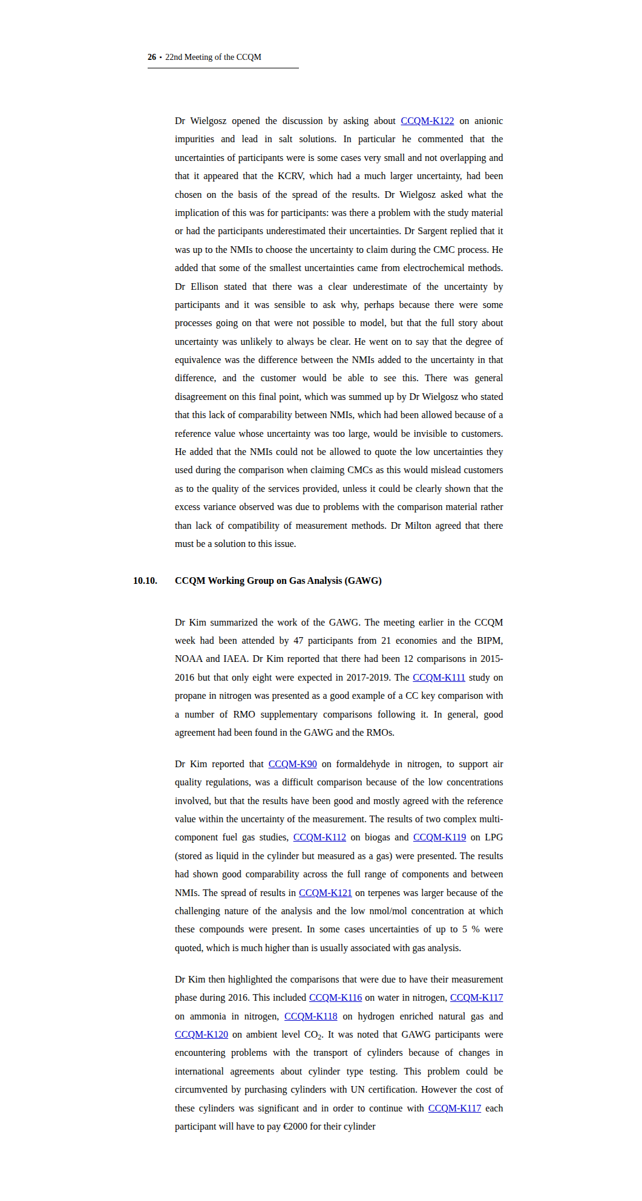26▪22nd Meeting of the CCQM
Dr Wielgosz opened the discussion by asking about CCQM-K122 on anionic impurities and lead in salt solutions. In particular he commented that the uncertainties of participants were is some cases very small and not overlapping and that it appeared that the KCRV, which had a much larger uncertainty, had been chosen on the basis of the spread of the results. Dr Wielgosz asked what the implication of this was for participants: was there a problem with the study material or had the participants underestimated their uncertainties. Dr Sargent replied that it was up to the NMIs to choose the uncertainty to claim during the CMC process. He added that some of the smallest uncertainties came from electrochemical methods. Dr Ellison stated that there was a clear underestimate of the uncertainty by participants and it was sensible to ask why, perhaps because there were some processes going on that were not possible to model, but that the full story about uncertainty was unlikely to always be clear. He went on to say that the degree of equivalence was the difference between the NMIs added to the uncertainty in that difference, and the customer would be able to see this. There was general disagreement on this final point, which was summed up by Dr Wielgosz who stated that this lack of comparability between NMIs, which had been allowed because of a reference value whose uncertainty was too large, would be invisible to customers. He added that the NMIs could not be allowed to quote the low uncertainties they used during the comparison when claiming CMCs as this would mislead customers as to the quality of the services provided, unless it could be clearly shown that the excess variance observed was due to problems with the comparison material rather than lack of compatibility of measurement methods. Dr Milton agreed that there must be a solution to this issue.
10.10. CCQM Working Group on Gas Analysis (GAWG)
Dr Kim summarized the work of the GAWG. The meeting earlier in the CCQM week had been attended by 47 participants from 21 economies and the BIPM, NOAA and IAEA. Dr Kim reported that there had been 12 comparisons in 2015-2016 but that only eight were expected in 2017-2019. The CCQM-K111 study on propane in nitrogen was presented as a good example of a CC key comparison with a number of RMO supplementary comparisons following it. In general, good agreement had been found in the GAWG and the RMOs.
Dr Kim reported that CCQM-K90 on formaldehyde in nitrogen, to support air quality regulations, was a difficult comparison because of the low concentrations involved, but that the results have been good and mostly agreed with the reference value within the uncertainty of the measurement. The results of two complex multi-component fuel gas studies, CCQM-K112 on biogas and CCQM-K119 on LPG (stored as liquid in the cylinder but measured as a gas) were presented. The results had shown good comparability across the full range of components and between NMIs. The spread of results in CCQM-K121 on terpenes was larger because of the challenging nature of the analysis and the low nmol/mol concentration at which these compounds were present. In some cases uncertainties of up to 5 % were quoted, which is much higher than is usually associated with gas analysis.
Dr Kim then highlighted the comparisons that were due to have their measurement phase during 2016. This included CCQM-K116 on water in nitrogen, CCQM-K117 on ammonia in nitrogen, CCQM-K118 on hydrogen enriched natural gas and CCQM-K120 on ambient level CO2. It was noted that GAWG participants were encountering problems with the transport of cylinders because of changes in international agreements about cylinder type testing. This problem could be circumvented by purchasing cylinders with UN certification. However the cost of these cylinders was significant and in order to continue with CCQM-K117 each participant will have to pay €2000 for their cylinder